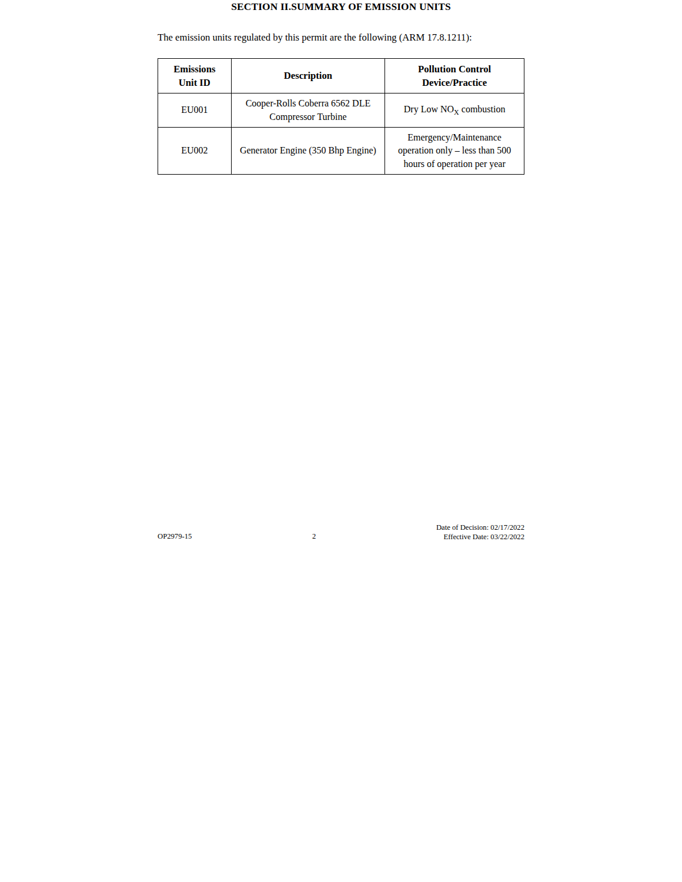SECTION II.SUMMARY OF EMISSION UNITS
The emission units regulated by this permit are the following (ARM 17.8.1211):
| Emissions Unit ID | Description | Pollution Control Device/Practice |
| --- | --- | --- |
| EU001 | Cooper-Rolls Coberra 6562 DLE Compressor Turbine | Dry Low NO X combustion |
| EU002 | Generator Engine (350 Bhp Engine) | Emergency/Maintenance operation only – less than 500 hours of operation per year |
OP2979-15
2
Date of Decision: 02/17/2022
Effective Date: 03/22/2022